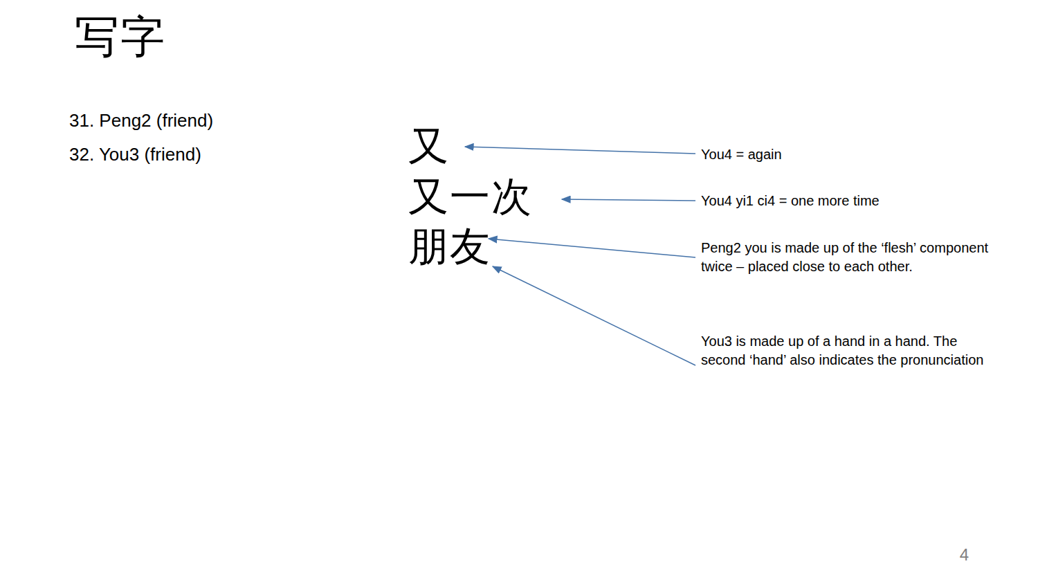写字
31. Peng2 (friend)
32. You3 (friend)
又
又一次
朋友
You4 = again
You4 yi1 ci4 = one more time
Peng2 you is made up of the ‘flesh’ component twice – placed close to each other.
You3 is made up of a hand in a hand. The second ‘hand’ also indicates the pronunciation
4